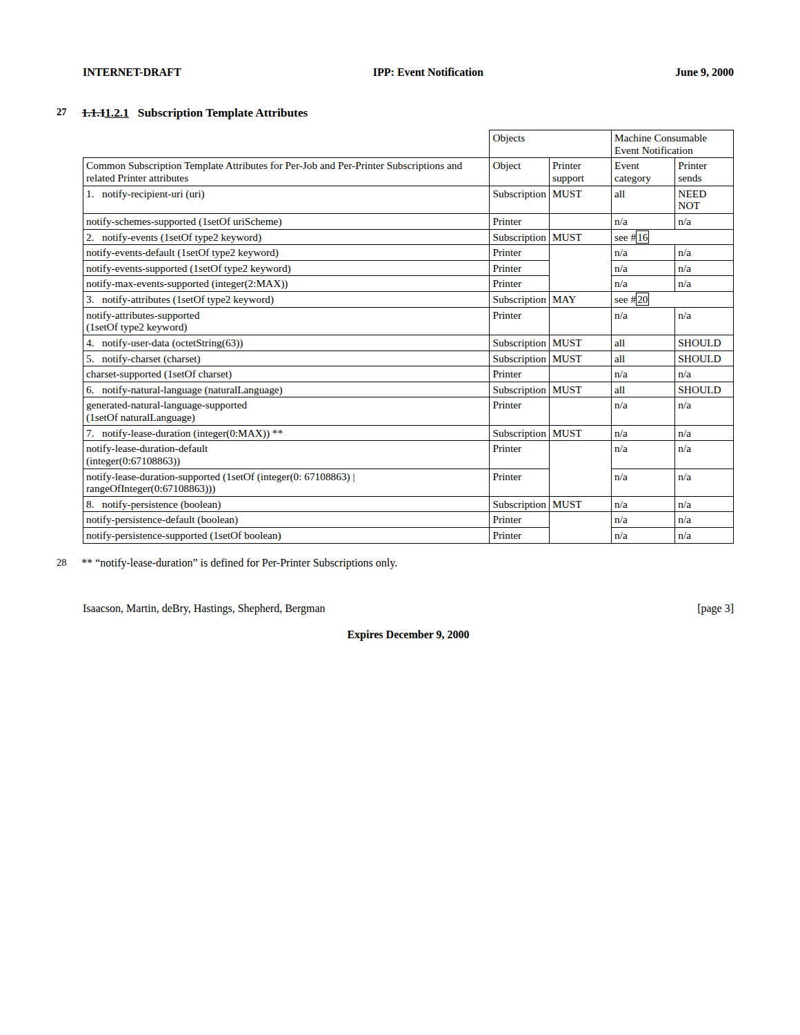INTERNET-DRAFT IPP: Event Notification June 9, 2000
27 1.1.11.2.1 Subscription Template Attributes
| | Objects | Machine Consumable Event Notification |
| Common Subscription Template Attributes for Per-Job and Per-Printer Subscriptions and related Printer attributes | Object | Printer support | Event category | Printer sends |
| 1. notify-recipient-uri (uri) | Subscription | MUST | all | NEED NOT |
| notify-schemes-supported (1setOf uriScheme) | Printer | | n/a | n/a |
| 2. notify-events (1setOf type2 keyword) | Subscription | MUST | see # 16 |
| notify-events-default (1setOf type2 keyword) | Printer | | n/a | n/a |
| notify-events-supported (1setOf type2 keyword) | Printer | | n/a | n/a |
| notify-max-events-supported (integer(2:MAX)) | Printer | | n/a | n/a |
| 3. notify-attributes (1setOf type2 keyword) | Subscription | MAY | see # 20 |
| notify-attributes-supported (1setOf type2 keyword) | Printer | | n/a | n/a |
| 4. notify-user-data (octetString(63)) | Subscription | MUST | all | SHOULD |
| 5. notify-charset (charset) | Subscription | MUST | all | SHOULD |
| charset-supported (1setOf charset) | Printer | | n/a | n/a |
| 6. notify-natural-language (naturalLanguage) | Subscription | MUST | all | SHOULD |
| generated-natural-language-supported (1setOf naturalLanguage) | Printer | | n/a | n/a |
| 7. notify-lease-duration (integer(0:MAX)) ** | Subscription | MUST | n/a | n/a |
| notify-lease-duration-default (integer(0:67108863)) | Printer | | n/a | n/a |
| notify-lease-duration-supported (1setOf (integer(0: 67108863) / rangeOfInteger(0:67108863))) | Printer | | n/a | n/a |
| 8. notify-persistence (boolean) | Subscription | MUST | n/a | n/a |
| notify-persistence-default (boolean) | Printer | | n/a | n/a |
| notify-persistence-supported (1setOf boolean) | Printer | | n/a | n/a |
28 ** “notify-lease-duration” is defined for Per-Printer Subscriptions only.
Isaacson, Martin, deBry, Hastings, Shepherd, Bergman [page 3]
Expires December 9, 2000